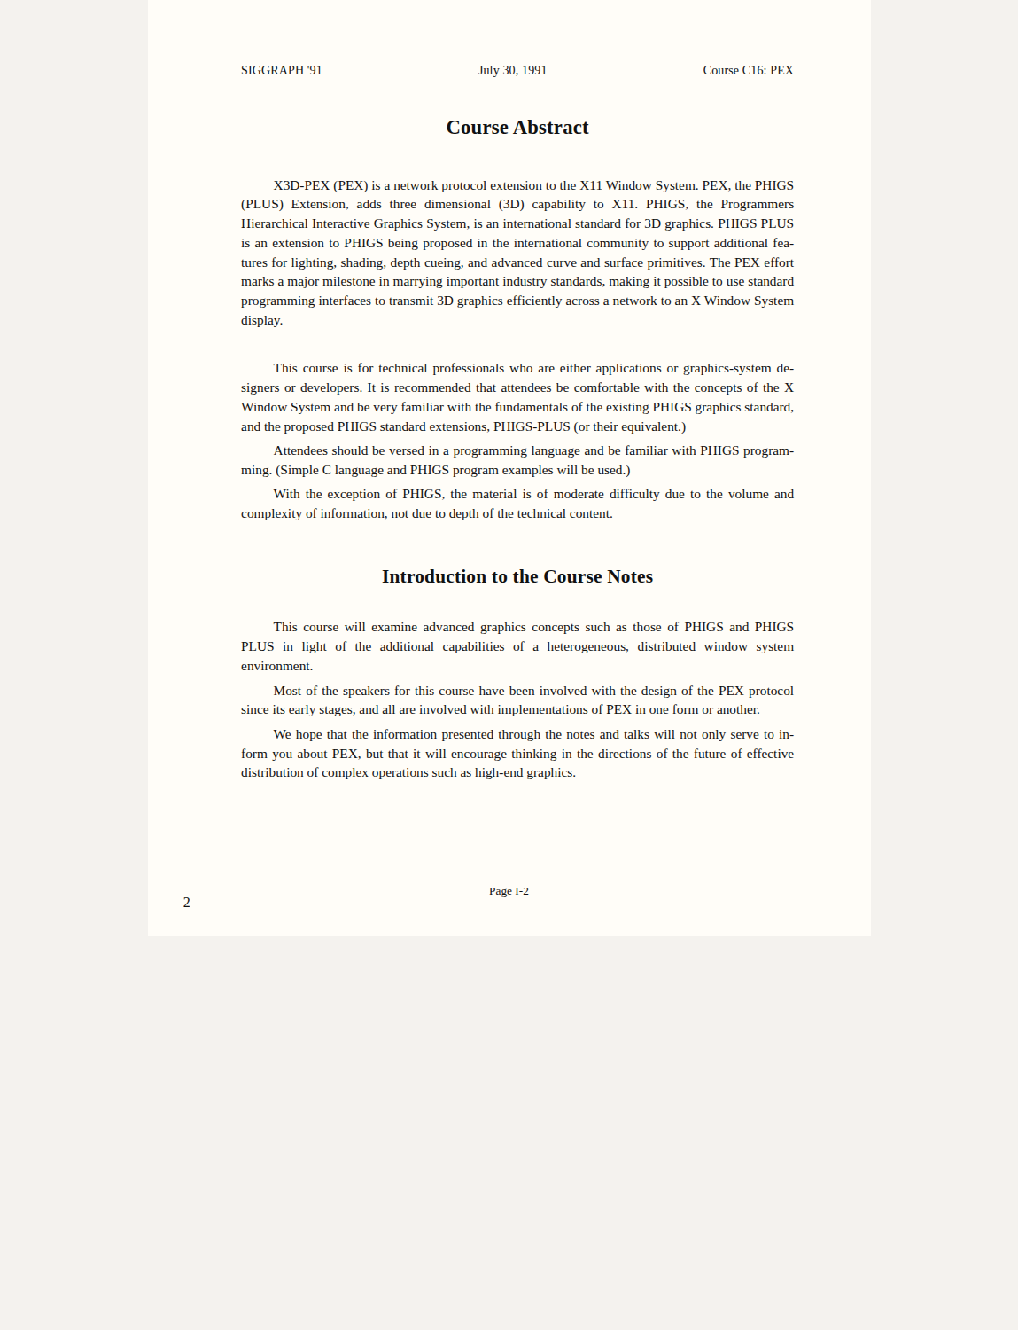SIGGRAPH '91 July 30, 1991 Course C16: PEX
Course Abstract
X3D-PEX (PEX) is a network protocol extension to the X11 Window System. PEX, the PHIGS (PLUS) Extension, adds three dimensional (3D) capability to X11. PHIGS, the Programmers Hierarchical Interactive Graphics System, is an international standard for 3D graphics. PHIGS PLUS is an extension to PHIGS being proposed in the international community to support additional features for lighting, shading, depth cueing, and advanced curve and surface primitives. The PEX effort marks a major milestone in marrying important industry standards, making it possible to use standard programming interfaces to transmit 3D graphics efficiently across a network to an X Window System display.
This course is for technical professionals who are either applications or graphics-system designers or developers. It is recommended that attendees be comfortable with the concepts of the X Window System and be very familiar with the fundamentals of the existing PHIGS graphics standard, and the proposed PHIGS standard extensions, PHIGS-PLUS (or their equivalent.)
Attendees should be versed in a programming language and be familiar with PHIGS programming. (Simple C language and PHIGS program examples will be used.)
With the exception of PHIGS, the material is of moderate difficulty due to the volume and complexity of information, not due to depth of the technical content.
Introduction to the Course Notes
This course will examine advanced graphics concepts such as those of PHIGS and PHIGS PLUS in light of the additional capabilities of a heterogeneous, distributed window system environment.
Most of the speakers for this course have been involved with the design of the PEX protocol since its early stages, and all are involved with implementations of PEX in one form or another.
We hope that the information presented through the notes and talks will not only serve to inform you about PEX, but that it will encourage thinking in the directions of the future of effective distribution of complex operations such as high-end graphics.
Page I-2
2